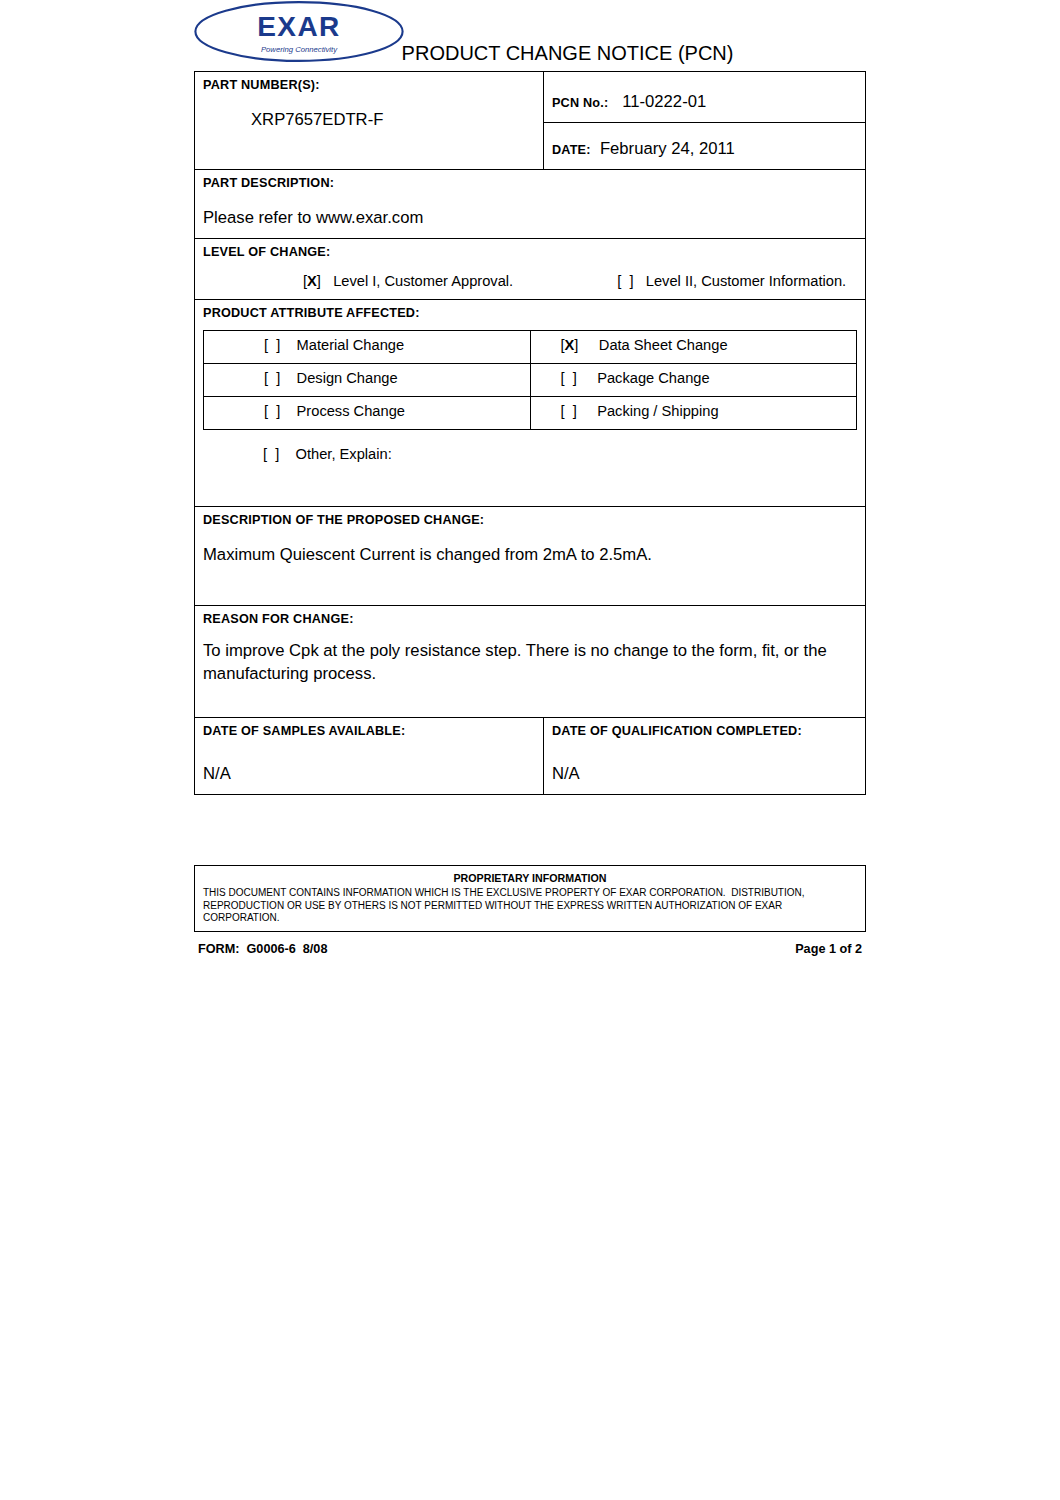EXAR Powering Connectivity
PRODUCT CHANGE NOTICE (PCN)
| PART NUMBER(S): XRP7657EDTR-F | PCN No.: 11-0222-01 |
| DATE: February 24, 2011 |
| PART DESCRIPTION: Please refer to www.exar.com |
| LEVEL OF CHANGE: [ X ] Level I, Customer Approval. [ ] Level II, Customer Information. |
| PRODUCT ATTRIBUTE AFFECTED: / [ ] Material Change / [ X ] Data Sheet Change / / [ ] Design Change / [ ] Package Change / / [ ] Process Change / [ ] Packing / Shipping / [ ] Other, Explain: |
| DESCRIPTION OF THE PROPOSED CHANGE: Maximum Quiescent Current is changed from 2mA to 2.5mA. |
| REASON FOR CHANGE: To improve Cpk at the poly resistance step. There is no change to the form, fit, or the manufacturing process. |
| DATE OF SAMPLES AVAILABLE: N/A | DATE OF QUALIFICATION COMPLETED: N/A |
PROPRIETARY INFORMATION
THIS DOCUMENT CONTAINS INFORMATION WHICH IS THE EXCLUSIVE PROPERTY OF EXAR CORPORATION. DISTRIBUTION, REPRODUCTION OR USE BY OTHERS IS NOT PERMITTED WITHOUT THE EXPRESS WRITTEN AUTHORIZATION OF EXAR CORPORATION.
FORM: G0006-6 8/08 Page 1 of 2